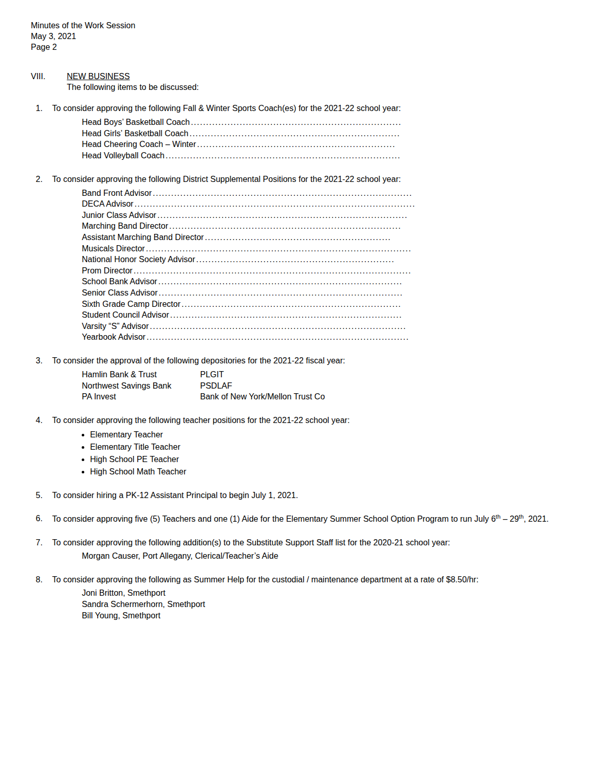Minutes of the Work Session
May 3, 2021
Page 2
VIII.
NEW BUSINESS
The following items to be discussed:
To consider approving the following Fall & Winter Sports Coach(es) for the 2021-22 school year:
Head Boys’ Basketball Coach.....................................................................
Head Girls’ Basketball Coach.....................................................................
Head Cheering Coach – Winter.................................................................
Head Volleyball Coach.............................................................................
To consider approving the following District Supplemental Positions for the 2021-22 school year:
Band Front Advisor.....................................................................................
DECA Advisor............................................................................................
Junior Class Advisor..................................................................................
Marching Band Director............................................................................
Assistant Marching Band Director.............................................................
Musicals Director.......................................................................................
National Honor Society Advisor.................................................................
Prom Director...........................................................................................
School Bank Advisor................................................................................
Senior Class Advisor................................................................................
Sixth Grade Camp Director........................................................................
Student Council Advisor............................................................................
Varsity “S” Advisor....................................................................................
Yearbook Advisor......................................................................................
To consider the approval of the following depositories for the 2021-22 fiscal year:
| Hamlin Bank & Trust | PLGIT |
| Northwest Savings Bank | PSDLAF |
| PA Invest | Bank of New York/Mellon Trust Co |
To consider approving the following teacher positions for the 2021-22 school year:
Elementary Teacher
Elementary Title Teacher
High School PE Teacher
High School Math Teacher
To consider hiring a PK-12 Assistant Principal to begin July 1, 2021.
To consider approving five (5) Teachers and one (1) Aide for the Elementary Summer School Option Program to run July 6th – 29th, 2021.
To consider approving the following addition(s) to the Substitute Support Staff list for the 2020-21 school year:
Morgan Causer, Port Allegany, Clerical/Teacher’s Aide
To consider approving the following as Summer Help for the custodial / maintenance department at a rate of $8.50/hr:
Joni Britton, Smethport
Sandra Schermerhorn, Smethport
Bill Young, Smethport